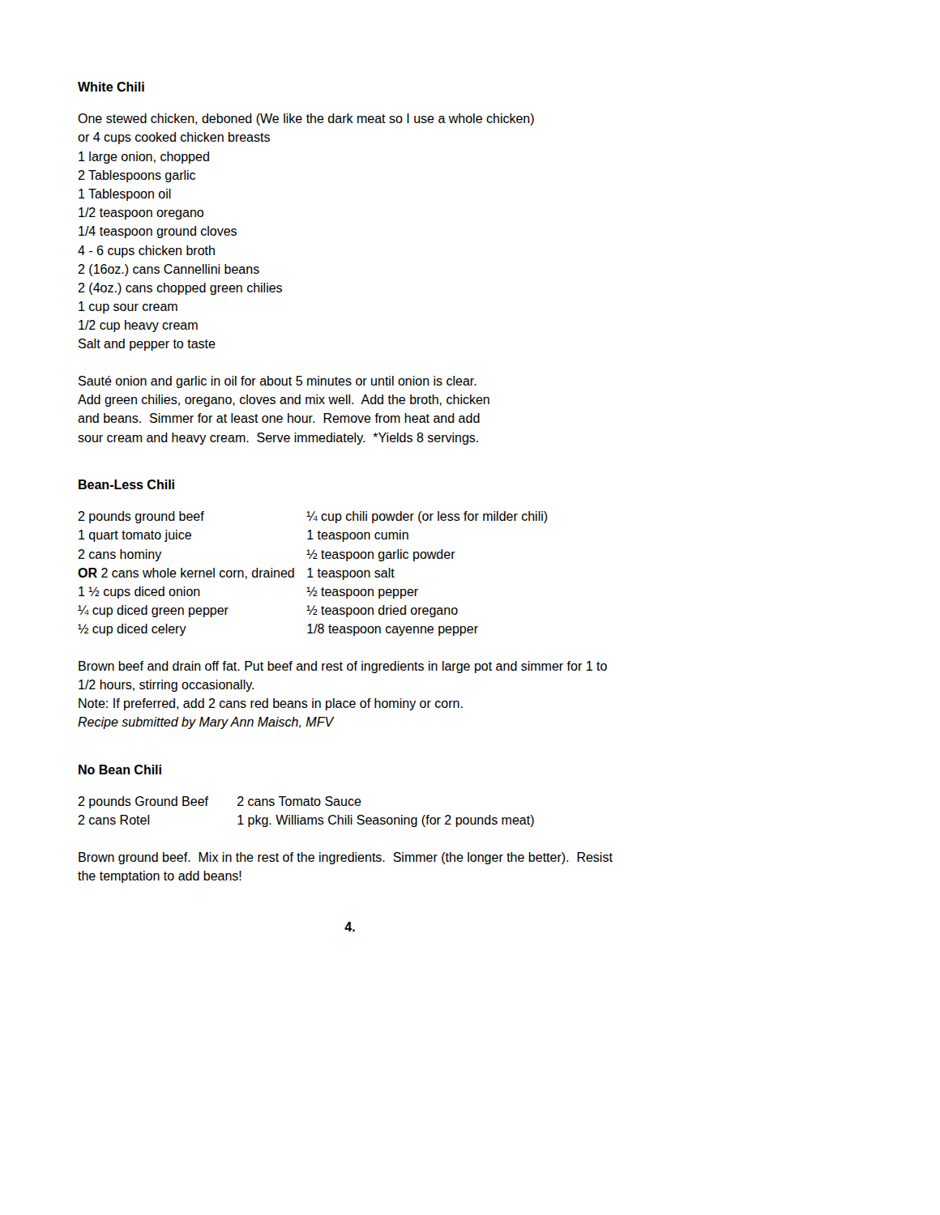White Chili
One stewed chicken, deboned (We like the dark meat so I use a whole chicken)
or 4 cups cooked chicken breasts
1 large onion, chopped
2 Tablespoons garlic
1 Tablespoon oil
1/2 teaspoon oregano
1/4 teaspoon ground cloves
4 - 6 cups chicken broth
2 (16oz.) cans Cannellini beans
2 (4oz.) cans chopped green chilies
1 cup sour cream
1/2 cup heavy cream
Salt and pepper to taste
Sauté onion and garlic in oil for about 5 minutes or until onion is clear.
Add green chilies, oregano, cloves and mix well. Add the broth, chicken
and beans. Simmer for at least one hour. Remove from heat and add
sour cream and heavy cream. Serve immediately. *Yields 8 servings.
Bean-Less Chili
| 2 pounds ground beef | ¼ cup chili powder (or less for milder chili) |
| 1 quart tomato juice | 1 teaspoon cumin |
| 2 cans hominy | ½ teaspoon garlic powder |
| OR 2 cans whole kernel corn, drained | 1 teaspoon salt |
| 1 ½ cups diced onion | ½ teaspoon pepper |
| ¼ cup diced green pepper | ½ teaspoon dried oregano |
| ½ cup diced celery | 1/8 teaspoon cayenne pepper |
Brown beef and drain off fat. Put beef and rest of ingredients in large pot and simmer for 1 to 1/2 hours, stirring occasionally.
Note: If preferred, add 2 cans red beans in place of hominy or corn.
Recipe submitted by Mary Ann Maisch, MFV
No Bean Chili
| 2 pounds Ground Beef | 2 cans Tomato Sauce |
| 2 cans Rotel | 1 pkg. Williams Chili Seasoning (for 2 pounds meat) |
Brown ground beef. Mix in the rest of the ingredients. Simmer (the longer the better). Resist the temptation to add beans!
4.